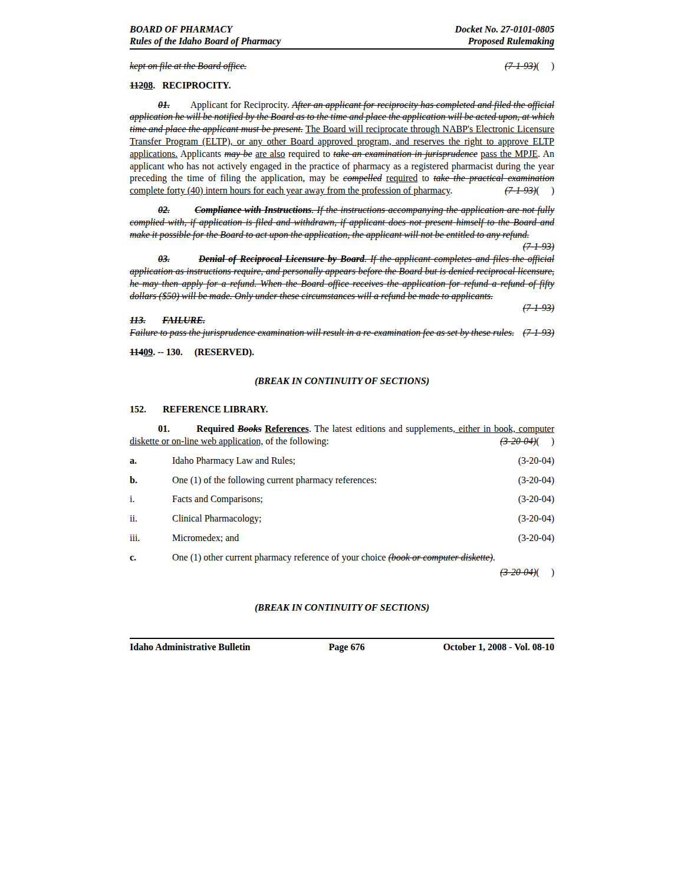BOARD OF PHARMACY
Rules of the Idaho Board of Pharmacy
Docket No. 27-0101-0805
Proposed Rulemaking
kept on file at the Board office.(7-1-93)( )
11208. RECIPROCITY.
01. Applicant for Reciprocity. After an applicant for reciprocity has completed and filed the official application he will be notified by the Board as to the time and place the application will be acted upon, at which time and place the applicant must be present. The Board will reciprocate through NABP's Electronic Licensure Transfer Program (ELTP), or any other Board approved program, and reserves the right to approve ELTP applications. Applicants may be are also required to take an examination in jurisprudence pass the MPJE. An applicant who has not actively engaged in the practice of pharmacy as a registered pharmacist during the year preceding the time of filing the application, may be compelled required to take the practical examination complete forty (40) intern hours for each year away from the profession of pharmacy.(7-1-93)( )
02. Compliance with Instructions. If the instructions accompanying the application are not fully complied with, if application is filed and withdrawn, if applicant does not present himself to the Board and make it possible for the Board to act upon the application, the applicant will not be entitled to any refund.(7-1-93)
03. Denial of Reciprocal Licensure by Board. If the applicant completes and files the official application as instructions require, and personally appears before the Board but is denied reciprocal licensure, he may then apply for a refund. When the Board office receives the application for refund a refund of fifty dollars ($50) will be made. Only under these circumstances will a refund be made to applicants.(7-1-93)
113. FAILURE.
Failure to pass the jurisprudence examination will result in a re-examination fee as set by these rules.(7-1-93)
11409. -- 130. (RESERVED).
(BREAK IN CONTINUITY OF SECTIONS)
152. REFERENCE LIBRARY.
01. Required Books References. The latest editions and supplements, either in book, computer diskette or on-line web application, of the following:(3-20-04)( )
| a. | Idaho Pharmacy Law and Rules; | (3-20-04) |
| b. | One (1) of the following current pharmacy references: | (3-20-04) |
| i. | Facts and Comparisons; | (3-20-04) |
| ii. | Clinical Pharmacology; | (3-20-04) |
| iii. | Micromedex; and | (3-20-04) |
| c. | One (1) other current pharmacy reference of your choice (book or computer diskette) . (3-20-04) ( ) |
(BREAK IN CONTINUITY OF SECTIONS)
Idaho Administrative Bulletin
Page 676
October 1, 2008 - Vol. 08-10